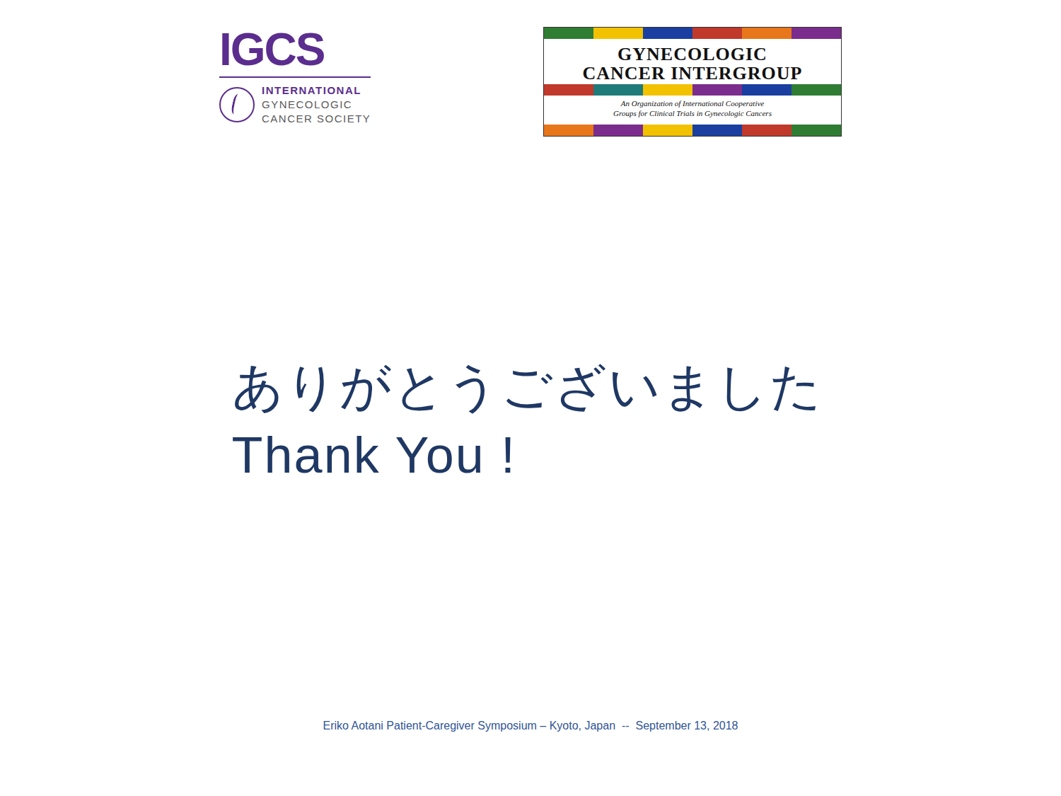IGCS
INTERNATIONAL
GYNECOLOGIC
CANCER SOCIETY
GYNECOLOGIC
CANCER INTERGROUP
An Organization of International Cooperative
Groups for Clinical Trials in Gynecologic Cancers
ありがとうございました
Thank You !
Eriko Aotani Patient-Caregiver Symposium – Kyoto, Japan -- September 13, 2018